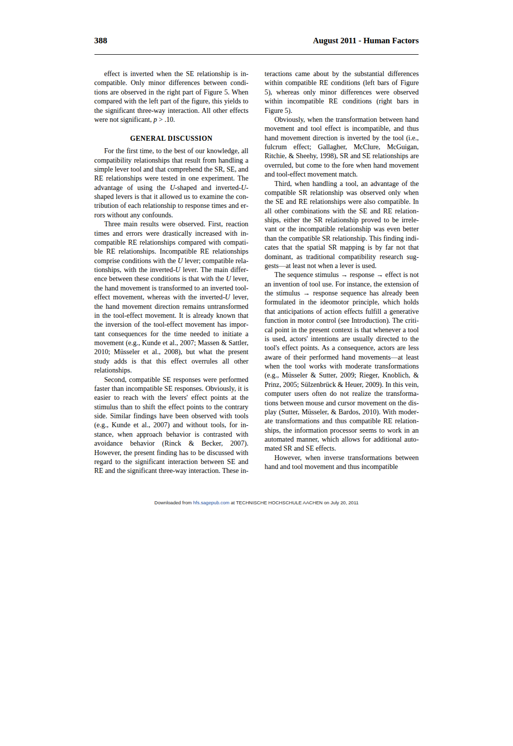388 August 2011 - Human Factors
effect is inverted when the SE relationship is incompatible. Only minor differences between conditions are observed in the right part of Figure 5. When compared with the left part of the figure, this yields to the significant three-way interaction. All other effects were not significant, p > .10.
General Discussion
For the first time, to the best of our knowledge, all compatibility relationships that result from handling a simple lever tool and that comprehend the SR, SE, and RE relationships were tested in one experiment. The advantage of using the U-shaped and inverted-U-shaped levers is that it allowed us to examine the contribution of each relationship to response times and errors without any confounds.
Three main results were observed. First, reaction times and errors were drastically increased with incompatible RE relationships compared with compatible RE relationships. Incompatible RE relationships comprise conditions with the U lever; compatible relationships, with the inverted-U lever. The main difference between these conditions is that with the U lever, the hand movement is transformed to an inverted tool-effect movement, whereas with the inverted-U lever, the hand movement direction remains untransformed in the tool-effect movement. It is already known that the inversion of the tool-effect movement has important consequences for the time needed to initiate a movement (e.g., Kunde et al., 2007; Massen & Sattler, 2010; Müsseler et al., 2008), but what the present study adds is that this effect overrules all other relationships.
Second, compatible SE responses were performed faster than incompatible SE responses. Obviously, it is easier to reach with the levers' effect points at the stimulus than to shift the effect points to the contrary side. Similar findings have been observed with tools (e.g., Kunde et al., 2007) and without tools, for instance, when approach behavior is contrasted with avoidance behavior (Rinck & Becker, 2007). However, the present finding has to be discussed with regard to the significant interaction between SE and RE and the significant three-way interaction. These interactions came about by the substantial differences within compatible RE conditions (left bars of Figure 5), whereas only minor differences were observed within incompatible RE conditions (right bars in Figure 5).
Obviously, when the transformation between hand movement and tool effect is incompatible, and thus hand movement direction is inverted by the tool (i.e., fulcrum effect; Gallagher, McClure, McGuigan, Ritchie, & Sheehy, 1998), SR and SE relationships are overruled, but come to the fore when hand movement and tool-effect movement match.
Third, when handling a tool, an advantage of the compatible SR relationship was observed only when the SE and RE relationships were also compatible. In all other combinations with the SE and RE relationships, either the SR relationship proved to be irrelevant or the incompatible relationship was even better than the compatible SR relationship. This finding indicates that the spatial SR mapping is by far not that dominant, as traditional compatibility research suggests—at least not when a lever is used.
The sequence stimulus → response → effect is not an invention of tool use. For instance, the extension of the stimulus → response sequence has already been formulated in the ideomotor principle, which holds that anticipations of action effects fulfill a generative function in motor control (see Introduction). The critical point in the present context is that whenever a tool is used, actors' intentions are usually directed to the tool's effect points. As a consequence, actors are less aware of their performed hand movements—at least when the tool works with moderate transformations (e.g., Müsseler & Sutter, 2009; Rieger, Knoblich, & Prinz, 2005; Sülzenbrück & Heuer, 2009). In this vein, computer users often do not realize the transformations between mouse and cursor movement on the display (Sutter, Müsseler, & Bardos, 2010). With moderate transformations and thus compatible RE relationships, the information processor seems to work in an automated manner, which allows for additional automated SR and SE effects.
However, when inverse transformations between hand and tool movement and thus incompatible
Downloaded from hfs.sagepub.com at TECHNISCHE HOCHSCHULE AACHEN on July 20, 2011